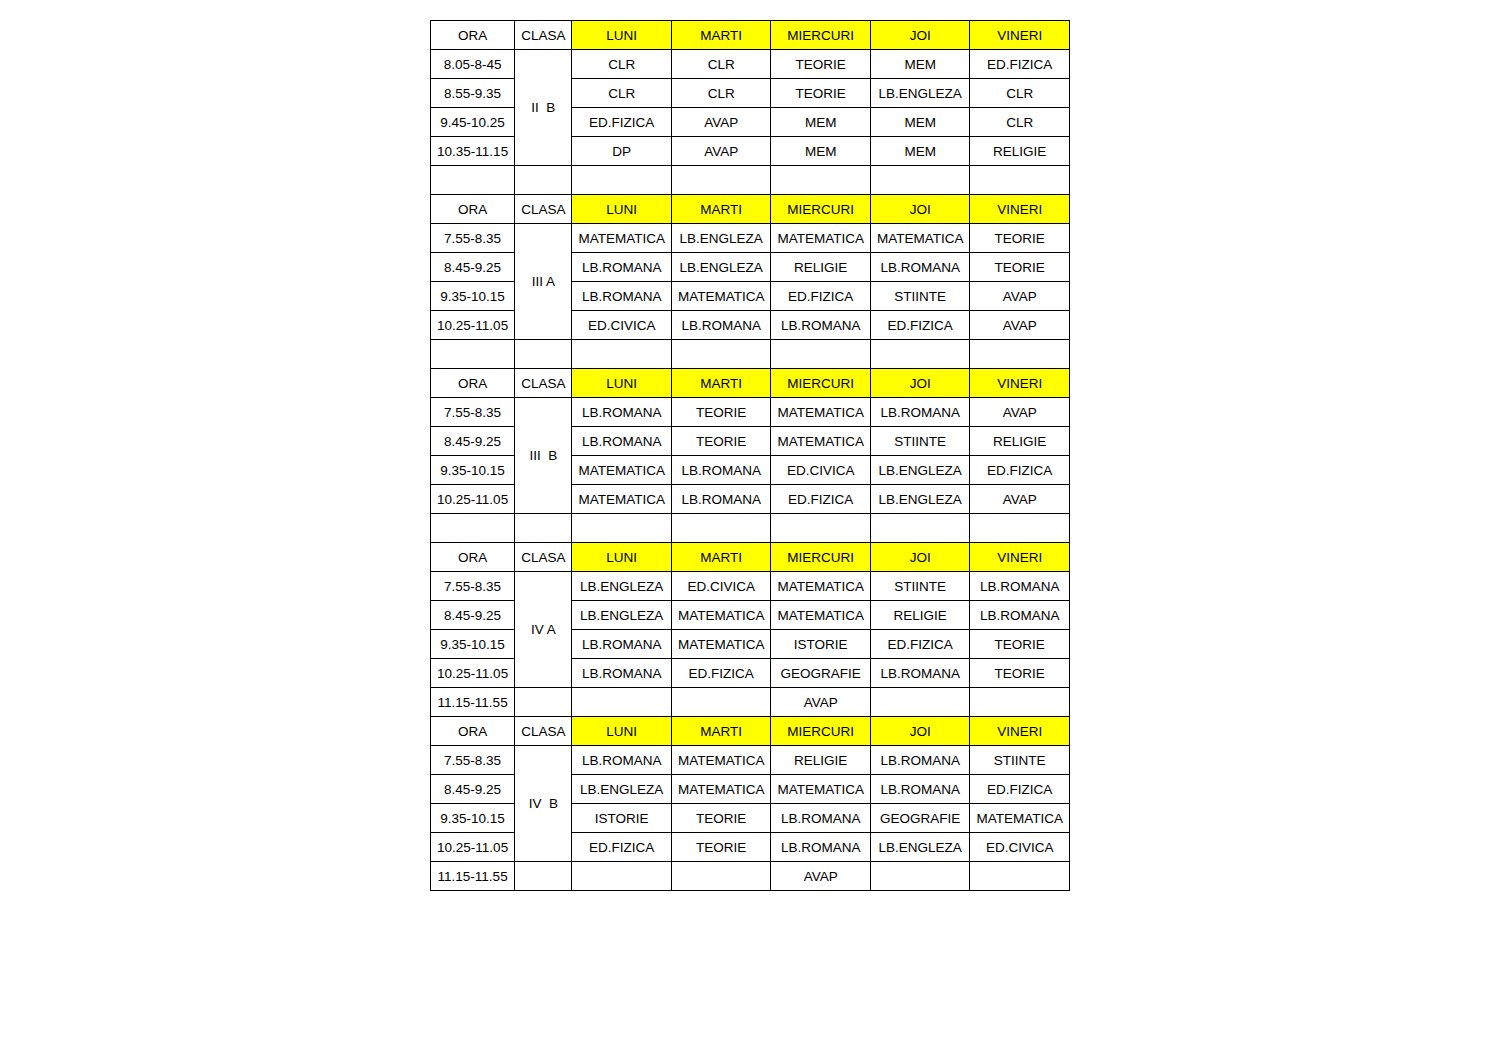| ORA | CLASA | LUNI | MARTI | MIERCURI | JOI | VINERI |
| 8.05-8-45 | II B | CLR | CLR | TEORIE | MEM | ED.FIZICA |
| 8.55-9.35 | CLR | CLR | TEORIE | LB.ENGLEZA | CLR |
| 9.45-10.25 | ED.FIZICA | AVAP | MEM | MEM | CLR |
| 10.35-11.15 | DP | AVAP | MEM | MEM | RELIGIE |
| ORA | CLASA | LUNI | MARTI | MIERCURI | JOI | VINERI |
| 7.55-8.35 | III A | MATEMATICA | LB.ENGLEZA | MATEMATICA | MATEMATICA | TEORIE |
| 8.45-9.25 | LB.ROMANA | LB.ENGLEZA | RELIGIE | LB.ROMANA | TEORIE |
| 9.35-10.15 | LB.ROMANA | MATEMATICA | ED.FIZICA | STIINTE | AVAP |
| 10.25-11.05 | ED.CIVICA | LB.ROMANA | LB.ROMANA | ED.FIZICA | AVAP |
| ORA | CLASA | LUNI | MARTI | MIERCURI | JOI | VINERI |
| 7.55-8.35 | III B | LB.ROMANA | TEORIE | MATEMATICA | LB.ROMANA | AVAP |
| 8.45-9.25 | LB.ROMANA | TEORIE | MATEMATICA | STIINTE | RELIGIE |
| 9.35-10.15 | MATEMATICA | LB.ROMANA | ED.CIVICA | LB.ENGLEZA | ED.FIZICA |
| 10.25-11.05 | MATEMATICA | LB.ROMANA | ED.FIZICA | LB.ENGLEZA | AVAP |
| ORA | CLASA | LUNI | MARTI | MIERCURI | JOI | VINERI |
| 7.55-8.35 | IV A | LB.ENGLEZA | ED.CIVICA | MATEMATICA | STIINTE | LB.ROMANA |
| 8.45-9.25 | LB.ENGLEZA | MATEMATICA | MATEMATICA | RELIGIE | LB.ROMANA |
| 9.35-10.15 | LB.ROMANA | MATEMATICA | ISTORIE | ED.FIZICA | TEORIE |
| 10.25-11.05 | LB.ROMANA | ED.FIZICA | GEOGRAFIE | LB.ROMANA | TEORIE |
| 11.15-11.55 | | | | AVAP | | |
| ORA | CLASA | LUNI | MARTI | MIERCURI | JOI | VINERI |
| 7.55-8.35 | IV B | LB.ROMANA | MATEMATICA | RELIGIE | LB.ROMANA | STIINTE |
| 8.45-9.25 | LB.ENGLEZA | MATEMATICA | MATEMATICA | LB.ROMANA | ED.FIZICA |
| 9.35-10.15 | ISTORIE | TEORIE | LB.ROMANA | GEOGRAFIE | MATEMATICA |
| 10.25-11.05 | ED.FIZICA | TEORIE | LB.ROMANA | LB.ENGLEZA | ED.CIVICA |
| 11.15-11.55 | | | | AVAP | | |